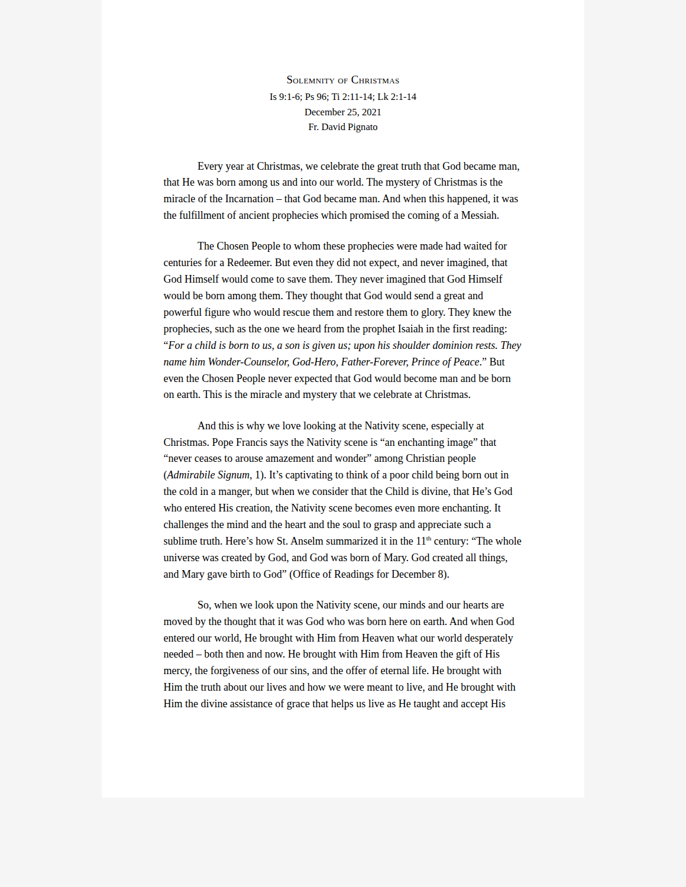Solemnity of Christmas
Is 9:1-6; Ps 96; Ti 2:11-14; Lk 2:1-14
December 25, 2021
Fr. David Pignato
Every year at Christmas, we celebrate the great truth that God became man, that He was born among us and into our world. The mystery of Christmas is the miracle of the Incarnation – that God became man. And when this happened, it was the fulfillment of ancient prophecies which promised the coming of a Messiah.
The Chosen People to whom these prophecies were made had waited for centuries for a Redeemer. But even they did not expect, and never imagined, that God Himself would come to save them. They never imagined that God Himself would be born among them. They thought that God would send a great and powerful figure who would rescue them and restore them to glory. They knew the prophecies, such as the one we heard from the prophet Isaiah in the first reading: “For a child is born to us, a son is given us; upon his shoulder dominion rests. They name him Wonder-Counselor, God-Hero, Father-Forever, Prince of Peace.” But even the Chosen People never expected that God would become man and be born on earth. This is the miracle and mystery that we celebrate at Christmas.
And this is why we love looking at the Nativity scene, especially at Christmas. Pope Francis says the Nativity scene is “an enchanting image” that “never ceases to arouse amazement and wonder” among Christian people (Admirabile Signum, 1). It’s captivating to think of a poor child being born out in the cold in a manger, but when we consider that the Child is divine, that He’s God who entered His creation, the Nativity scene becomes even more enchanting. It challenges the mind and the heart and the soul to grasp and appreciate such a sublime truth. Here’s how St. Anselm summarized it in the 11th century: “The whole universe was created by God, and God was born of Mary. God created all things, and Mary gave birth to God” (Office of Readings for December 8).
So, when we look upon the Nativity scene, our minds and our hearts are moved by the thought that it was God who was born here on earth. And when God entered our world, He brought with Him from Heaven what our world desperately needed – both then and now. He brought with Him from Heaven the gift of His mercy, the forgiveness of our sins, and the offer of eternal life. He brought with Him the truth about our lives and how we were meant to live, and He brought with Him the divine assistance of grace that helps us live as He taught and accept His